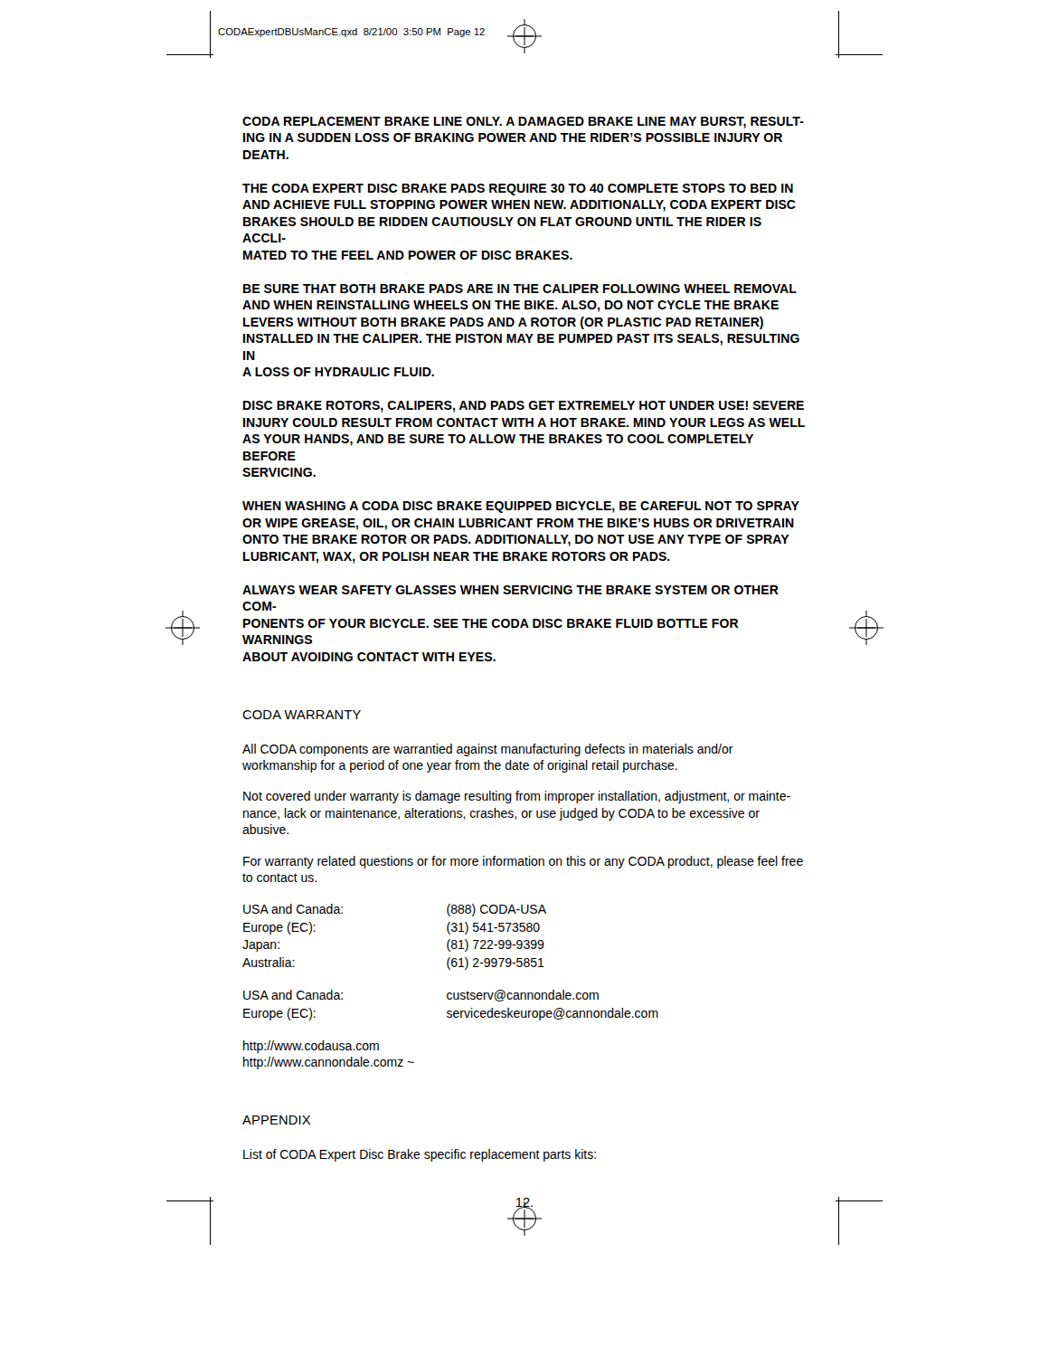CODAExpertDBUsManCE.qxd 8/21/00 3:50 PM Page 12
CODA REPLACEMENT BRAKE LINE ONLY. A DAMAGED BRAKE LINE MAY BURST, RESULT-
ING IN A SUDDEN LOSS OF BRAKING POWER AND THE RIDER’S POSSIBLE INJURY OR
DEATH.
THE CODA EXPERT DISC BRAKE PADS REQUIRE 30 TO 40 COMPLETE STOPS TO BED IN
AND ACHIEVE FULL STOPPING POWER WHEN NEW. ADDITIONALLY, CODA EXPERT DISC
BRAKES SHOULD BE RIDDEN CAUTIOUSLY ON FLAT GROUND UNTIL THE RIDER IS ACCLI-
MATED TO THE FEEL AND POWER OF DISC BRAKES.
BE SURE THAT BOTH BRAKE PADS ARE IN THE CALIPER FOLLOWING WHEEL REMOVAL
AND WHEN REINSTALLING WHEELS ON THE BIKE. ALSO, DO NOT CYCLE THE BRAKE
LEVERS WITHOUT BOTH BRAKE PADS AND A ROTOR (OR PLASTIC PAD RETAINER)
INSTALLED IN THE CALIPER. THE PISTON MAY BE PUMPED PAST ITS SEALS, RESULTING IN
A LOSS OF HYDRAULIC FLUID.
DISC BRAKE ROTORS, CALIPERS, AND PADS GET EXTREMELY HOT UNDER USE! SEVERE
INJURY COULD RESULT FROM CONTACT WITH A HOT BRAKE. MIND YOUR LEGS AS WELL
AS YOUR HANDS, AND BE SURE TO ALLOW THE BRAKES TO COOL COMPLETELY BEFORE
SERVICING.
WHEN WASHING A CODA DISC BRAKE EQUIPPED BICYCLE, BE CAREFUL NOT TO SPRAY
OR WIPE GREASE, OIL, OR CHAIN LUBRICANT FROM THE BIKE’S HUBS OR DRIVETRAIN
ONTO THE BRAKE ROTOR OR PADS. ADDITIONALLY, DO NOT USE ANY TYPE OF SPRAY
LUBRICANT, WAX, OR POLISH NEAR THE BRAKE ROTORS OR PADS.
ALWAYS WEAR SAFETY GLASSES WHEN SERVICING THE BRAKE SYSTEM OR OTHER COM-
PONENTS OF YOUR BICYCLE. SEE THE CODA DISC BRAKE FLUID BOTTLE FOR WARNINGS
ABOUT AVOIDING CONTACT WITH EYES.
CODA WARRANTY
All CODA components are warrantied against manufacturing defects in materials and/or workmanship for a period of one year from the date of original retail purchase.
Not covered under warranty is damage resulting from improper installation, adjustment, or mainte- nance, lack or maintenance, alterations, crashes, or use judged by CODA to be excessive or abusive.
For warranty related questions or for more information on this or any CODA product, please feel free to contact us.
| USA and Canada: | (888) CODA-USA |
| Europe (EC): | (31) 541-573580 |
| Japan: | (81) 722-99-9399 |
| Australia: | (61) 2-9979-5851 |
| USA and Canada: | custserv@cannondale.com |
| Europe (EC): | servicedeskeurope@cannondale.com |
http://www.codausa.com
http://www.cannondale.comz ~
APPENDIX
List of CODA Expert Disc Brake specific replacement parts kits:
12.